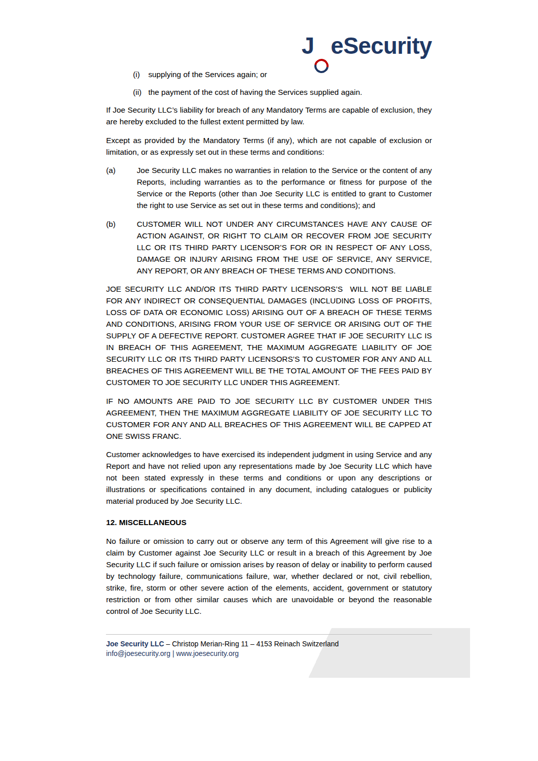J eSecurity
(i)
supplying of the Services again; or
(ii)
the payment of the cost of having the Services supplied again.
If Joe Security LLC’s liability for breach of any Mandatory Terms are capable of exclusion, they are hereby excluded to the fullest extent permitted by law.
Except as provided by the Mandatory Terms (if any), which are not capable of exclusion or limitation, or as expressly set out in these terms and conditions:
(a)
Joe Security LLC makes no warranties in relation to the Service or the content of any Reports, including warranties as to the performance or fitness for purpose of the Service or the Reports (other than Joe Security LLC is entitled to grant to Customer the right to use Service as set out in these terms and conditions); and
(b)
Customer will not under any circumstances have any cause of action against, or right to claim or recover from Joe Security LLC or its third party licensor’s for or in respect of any loss, damage or injury arising from the use of Service, any Service, any Report, or any breach of these terms and conditions.
Joe Security LLC and/or its third party licensors’s will not be liable for any indirect or consequential damages (including loss of profits, loss of data or economic loss) arising out of a breach of these terms and conditions, arising from your use of Service or arising out of the supply of a defective Report. Customer agree that if Joe Security LLC is in breach of this Agreement, the maximum aggregate liability of Joe Security LLC or its third party licensors’s to Customer for any and all breaches of this Agreement will be the total amount of the fees paid by Customer to Joe Security LLC under this Agreement.
If no amounts are paid to Joe Security LLC by Customer under this Agreement, then the maximum aggregate liability of Joe Security LLC to Customer for any and all breaches of this Agreement will be capped at one Swiss Franc.
Customer acknowledges to have exercised its independent judgment in using Service and any Report and have not relied upon any representations made by Joe Security LLC which have not been stated expressly in these terms and conditions or upon any descriptions or illustrations or specifications contained in any document, including catalogues or publicity material produced by Joe Security LLC.
12. MISCELLANEOUS
No failure or omission to carry out or observe any term of this Agreement will give rise to a claim by Customer against Joe Security LLC or result in a breach of this Agreement by Joe Security LLC if such failure or omission arises by reason of delay or inability to perform caused by technology failure, communications failure, war, whether declared or not, civil rebellion, strike, fire, storm or other severe action of the elements, accident, government or statutory restriction or from other similar causes which are unavoidable or beyond the reasonable control of Joe Security LLC.
Joe Security LLC – Christop Merian-Ring 11 – 4153 Reinach Switzerland
info@joesecurity.org | www.joesecurity.org